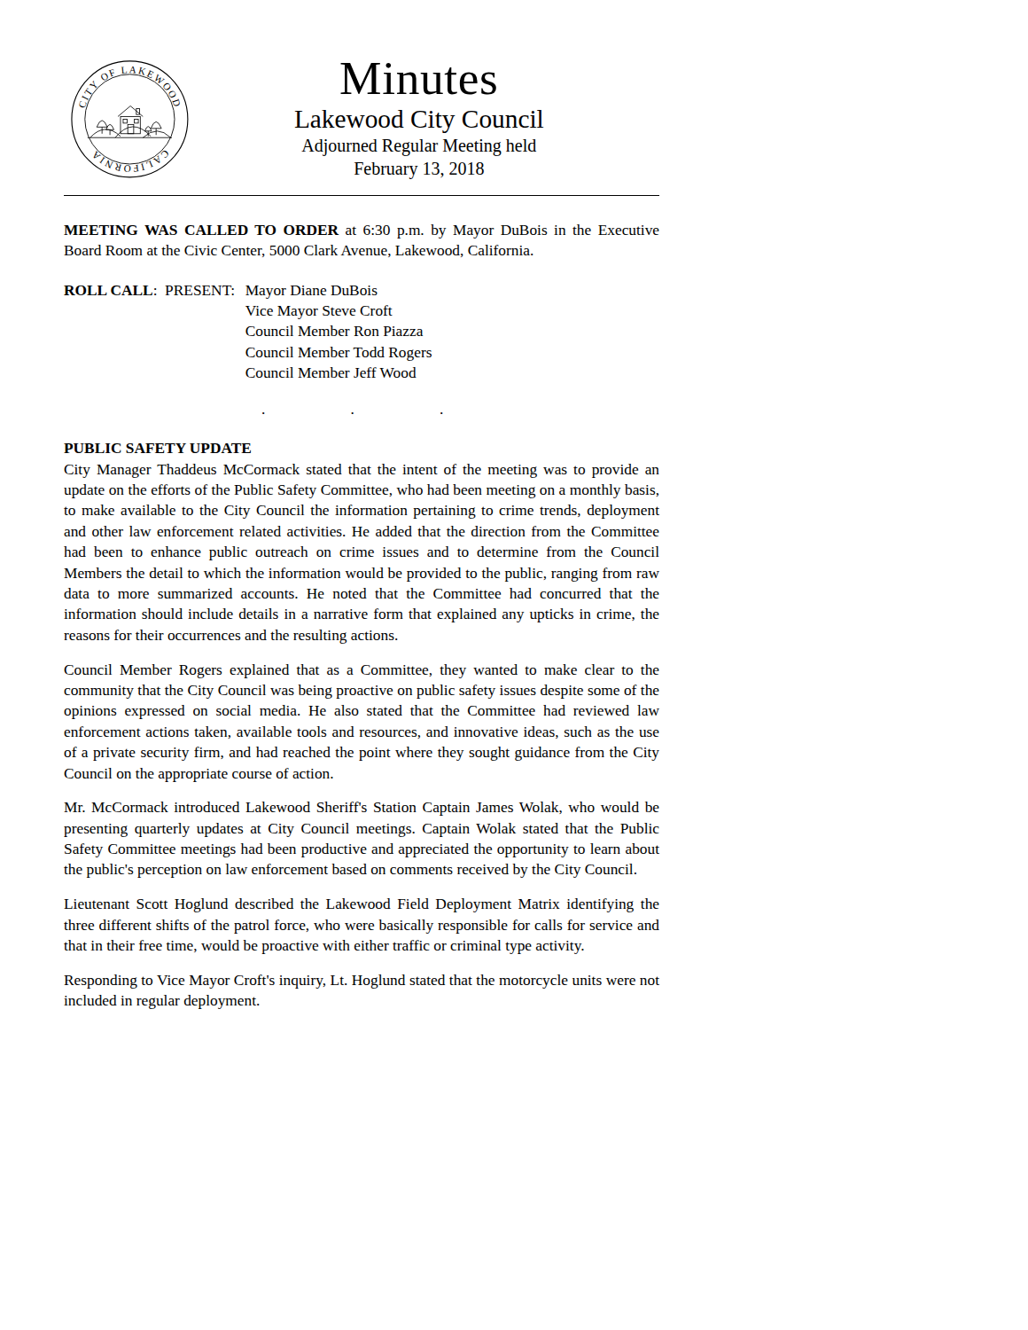CITY OF LAKEWOOD CALIFORNIA
Minutes
Lakewood City Council
Adjourned Regular Meeting held
February 13, 2018
MEETING WAS CALLED TO ORDER at 6:30 p.m. by Mayor DuBois in the Executive Board Room at the Civic Center, 5000 Clark Avenue, Lakewood, California.
| ROLL CALL : PRESENT: | Mayor Diane DuBois Vice Mayor Steve Croft Council Member Ron Piazza Council Member Todd Rogers Council Member Jeff Wood |
. . .
Public Safety Update
City Manager Thaddeus McCormack stated that the intent of the meeting was to provide an update on the efforts of the Public Safety Committee, who had been meeting on a monthly basis, to make available to the City Council the information pertaining to crime trends, deployment and other law enforcement related activities. He added that the direction from the Committee had been to enhance public outreach on crime issues and to determine from the Council Members the detail to which the information would be provided to the public, ranging from raw data to more summarized accounts. He noted that the Committee had concurred that the information should include details in a narrative form that explained any upticks in crime, the reasons for their occurrences and the resulting actions.
Council Member Rogers explained that as a Committee, they wanted to make clear to the community that the City Council was being proactive on public safety issues despite some of the opinions expressed on social media. He also stated that the Committee had reviewed law enforcement actions taken, available tools and resources, and innovative ideas, such as the use of a private security firm, and had reached the point where they sought guidance from the City Council on the appropriate course of action.
Mr. McCormack introduced Lakewood Sheriff's Station Captain James Wolak, who would be presenting quarterly updates at City Council meetings. Captain Wolak stated that the Public Safety Committee meetings had been productive and appreciated the opportunity to learn about the public's perception on law enforcement based on comments received by the City Council.
Lieutenant Scott Hoglund described the Lakewood Field Deployment Matrix identifying the three different shifts of the patrol force, who were basically responsible for calls for service and that in their free time, would be proactive with either traffic or criminal type activity.
Responding to Vice Mayor Croft's inquiry, Lt. Hoglund stated that the motorcycle units were not included in regular deployment.